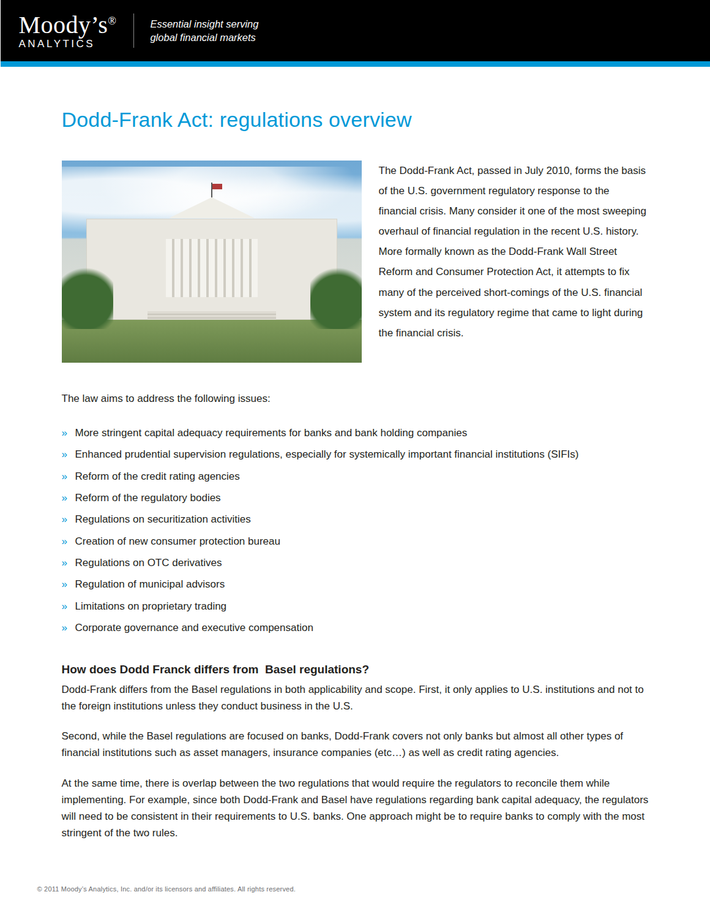Moody’s® ANALYTICS
Essential insight serving
global financial markets
Dodd-Frank Act: regulations overview
The Dodd-Frank Act, passed in July 2010, forms the basis of the U.S. government regulatory response to the financial crisis. Many consider it one of the most sweeping overhaul of financial regulation in the recent U.S. history.
More formally known as the Dodd-Frank Wall Street Reform and Consumer Protection Act, it attempts to fix many of the perceived short-comings of the U.S. financial system and its regulatory regime that came to light during the financial crisis.
The law aims to address the following issues:
More stringent capital adequacy requirements for banks and bank holding companies
Enhanced prudential supervision regulations, especially for systemically important financial institutions (SIFIs)
Reform of the credit rating agencies
Reform of the regulatory bodies
Regulations on securitization activities
Creation of new consumer protection bureau
Regulations on OTC derivatives
Regulation of municipal advisors
Limitations on proprietary trading
Corporate governance and executive compensation
How does Dodd Franck differs from Basel regulations?
Dodd-Frank differs from the Basel regulations in both applicability and scope. First, it only applies to U.S. institutions and not to the foreign institutions unless they conduct business in the U.S.
Second, while the Basel regulations are focused on banks, Dodd-Frank covers not only banks but almost all other types of financial institutions such as asset managers, insurance companies (etc…) as well as credit rating agencies.
At the same time, there is overlap between the two regulations that would require the regulators to reconcile them while implementing. For example, since both Dodd-Frank and Basel have regulations regarding bank capital adequacy, the regulators will need to be consistent in their requirements to U.S. banks. One approach might be to require banks to comply with the most stringent of the two rules.
© 2011 Moody’s Analytics, Inc. and/or its licensors and affiliates. All rights reserved.